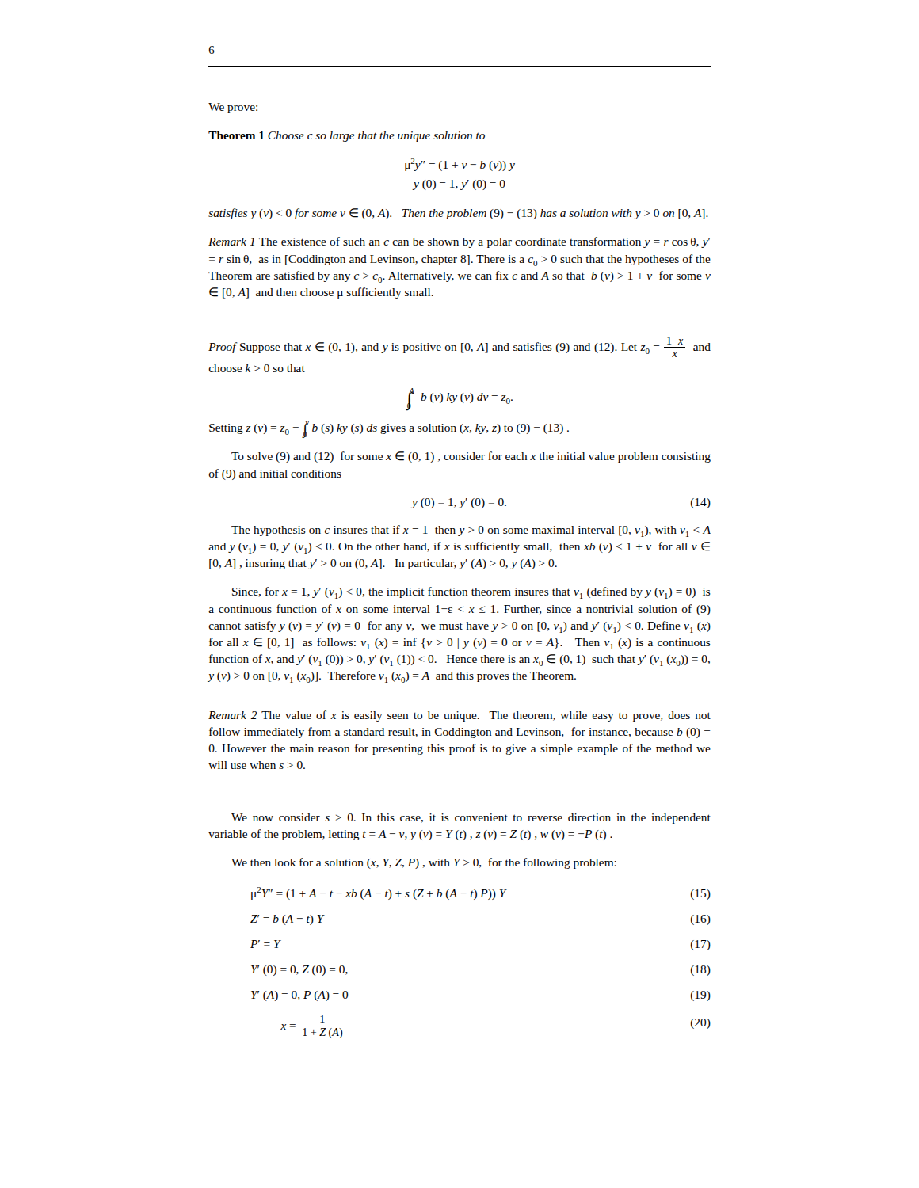6
We prove:
Theorem 1 Choose c so large that the unique solution to
μ2y″ = (1 + v − b (v)) y
y (0) = 1, y′ (0) = 0
satisfies y (v) < 0 for some v ∈ (0, A). Then the problem (9) − (13) has a solution with y > 0 on [0, A].
Remark 1 The existence of such an c can be shown by a polar coordinate transformation y = r cos θ, y′ = r sin θ, as in [Coddington and Levinson, chapter 8]. There is a c0 > 0 such that the hypotheses of the Theorem are satisfied by any c > c0. Alternatively, we can fix c and A so that b (v) > 1 + v for some v ∈ [0, A] and then choose μ sufficiently small.
Proof Suppose that x ∈ (0, 1), and y is positive on [0, A] and satisfies (9) and (12). Let z0 = 1−x x and choose k > 0 so that
A∫0 b (v) ky (v) dv = z0.
Setting z (v) = z0 − v∫0 b (s) ky (s) ds gives a solution (x, ky, z) to (9) − (13) .
To solve (9) and (12) for some x ∈ (0, 1) , consider for each x the initial value problem consisting of (9) and initial conditions
y (0) = 1, y′ (0) = 0.
(14)
The hypothesis on c insures that if x = 1 then y > 0 on some maximal interval [0, v1), with v1 < A and y (v1) = 0, y′ (v1) < 0. On the other hand, if x is sufficiently small, then xb (v) < 1 + v for all v ∈ [0, A] , insuring that y′ > 0 on (0, A]. In particular, y′ (A) > 0, y (A) > 0.
Since, for x = 1, y′ (v1) < 0, the implicit function theorem insures that v1 (defined by y (v1) = 0) is a continuous function of x on some interval 1−ε < x ≤ 1. Further, since a nontrivial solution of (9) cannot satisfy y (v) = y′ (v) = 0 for any v, we must have y > 0 on [0, v1) and y′ (v1) < 0. Define v1 (x) for all x ∈ [0, 1] as follows: v1 (x) = inf {v > 0 | y (v) = 0 or v = A}. Then v1 (x) is a continuous function of x, and y′ (v1 (0)) > 0, y′ (v1 (1)) < 0. Hence there is an x0 ∈ (0, 1) such that y′ (v1 (x0)) = 0, y (v) > 0 on [0, v1 (x0)]. Therefore v1 (x0) = A and this proves the Theorem.
Remark 2 The value of x is easily seen to be unique. The theorem, while easy to prove, does not follow immediately from a standard result, in Coddington and Levinson, for instance, because b (0) = 0. However the main reason for presenting this proof is to give a simple example of the method we will use when s > 0.
We now consider s > 0. In this case, it is convenient to reverse direction in the independent variable of the problem, letting t = A − v, y (v) = Y (t) , z (v) = Z (t) , w (v) = −P (t) .
We then look for a solution (x, Y, Z, P) , with Y > 0, for the following problem:
μ2Y″ = (1 + A − t − xb (A − t) + s (Z + b (A − t) P)) Y
(15)
Z′ = b (A − t) Y
(16)
P′ = Y
(17)
Y′ (0) = 0, Z (0) = 0,
(18)
Y′ (A) = 0, P (A) = 0
(19)
x = 11 + Z (A)
(20)